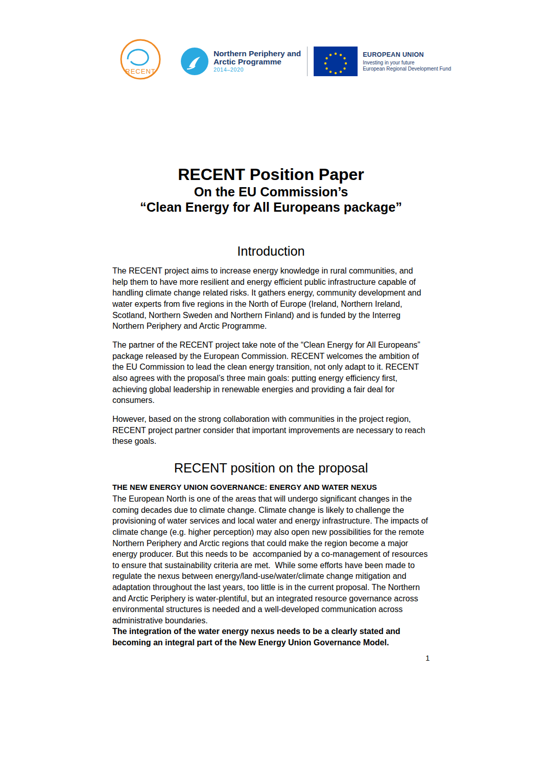RECENT
Northern Periphery and Arctic Programme 2014–2020
EUROPEAN UNION Investing in your future European Regional Development Fund
RECENT Position Paper On the EU Commission’s “Clean Energy for All Europeans package”
Introduction
The RECENT project aims to increase energy knowledge in rural communities, and help them to have more resilient and energy efficient public infrastructure capable of handling climate change related risks. It gathers energy, community development and water experts from five regions in the North of Europe (Ireland, Northern Ireland, Scotland, Northern Sweden and Northern Finland) and is funded by the Interreg Northern Periphery and Arctic Programme.
The partner of the RECENT project take note of the “Clean Energy for All Europeans” package released by the European Commission. RECENT welcomes the ambition of the EU Commission to lead the clean energy transition, not only adapt to it. RECENT also agrees with the proposal’s three main goals: putting energy efficiency first, achieving global leadership in renewable energies and providing a fair deal for consumers.
However, based on the strong collaboration with communities in the project region, RECENT project partner consider that important improvements are necessary to reach these goals.
RECENT position on the proposal
THE NEW ENERGY UNION GOVERNANCE: ENERGY AND WATER NEXUS
The European North is one of the areas that will undergo significant changes in the coming decades due to climate change. Climate change is likely to challenge the provisioning of water services and local water and energy infrastructure. The impacts of climate change (e.g. higher perception) may also open new possibilities for the remote Northern Periphery and Arctic regions that could make the region become a major energy producer. But this needs to be accompanied by a co-management of resources to ensure that sustainability criteria are met. While some efforts have been made to regulate the nexus between energy/land-use/water/climate change mitigation and adaptation throughout the last years, too little is in the current proposal. The Northern and Arctic Periphery is water-plentiful, but an integrated resource governance across environmental structures is needed and a well-developed communication across administrative boundaries.
The integration of the water energy nexus needs to be a clearly stated and becoming an integral part of the New Energy Union Governance Model.
1